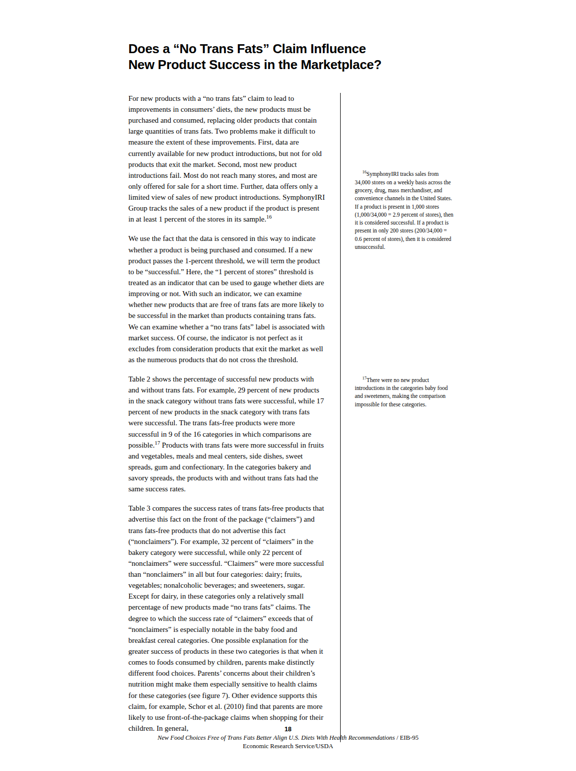Does a “No Trans Fats” Claim Influence New Product Success in the Marketplace?
For new products with a “no trans fats” claim to lead to improvements in consumers’ diets, the new products must be purchased and consumed, replacing older products that contain large quantities of trans fats. Two problems make it difficult to measure the extent of these improvements. First, data are currently available for new product introductions, but not for old products that exit the market. Second, most new product introductions fail. Most do not reach many stores, and most are only offered for sale for a short time. Further, data offers only a limited view of sales of new product introductions. SymphonyIRI Group tracks the sales of a new product if the product is present in at least 1 percent of the stores in its sample.16
We use the fact that the data is censored in this way to indicate whether a product is being purchased and consumed. If a new product passes the 1-percent threshold, we will term the product to be “successful.” Here, the “1 percent of stores” threshold is treated as an indicator that can be used to gauge whether diets are improving or not. With such an indicator, we can examine whether new products that are free of trans fats are more likely to be successful in the market than products containing trans fats. We can examine whether a “no trans fats” label is associated with market success. Of course, the indicator is not perfect as it excludes from consideration products that exit the market as well as the numerous products that do not cross the threshold.
Table 2 shows the percentage of successful new products with and without trans fats. For example, 29 percent of new products in the snack category without trans fats were successful, while 17 percent of new products in the snack category with trans fats were successful. The trans fats-free products were more successful in 9 of the 16 categories in which comparisons are possible.17 Products with trans fats were more successful in fruits and vegetables, meals and meal centers, side dishes, sweet spreads, gum and confectionary. In the categories bakery and savory spreads, the products with and without trans fats had the same success rates.
Table 3 compares the success rates of trans fats-free products that advertise this fact on the front of the package (“claimers”) and trans fats-free products that do not advertise this fact (“nonclaimers”). For example, 32 percent of “claimers” in the bakery category were successful, while only 22 percent of “nonclaimers” were successful. “Claimers” were more successful than “nonclaimers” in all but four categories: dairy; fruits, vegetables; nonalcoholic beverages; and sweeteners, sugar. Except for dairy, in these categories only a relatively small percentage of new products made “no trans fats” claims. The degree to which the success rate of “claimers” exceeds that of “nonclaimers” is especially notable in the baby food and breakfast cereal categories. One possible explanation for the greater success of products in these two categories is that when it comes to foods consumed by children, parents make distinctly different food choices. Parents’ concerns about their children’s nutrition might make them especially sensitive to health claims for these categories (see figure 7). Other evidence supports this claim, for example, Schor et al. (2010) find that parents are more likely to use front-of-the-package claims when shopping for their children. In general,
16SymphonyIRI tracks sales from 34,000 stores on a weekly basis across the grocery, drug, mass merchandiser, and convenience channels in the United States. If a product is present in 1,000 stores (1,000/34,000 = 2.9 percent of stores), then it is considered successful. If a product is present in only 200 stores (200/34,000 = 0.6 percent of stores), then it is considered unsuccessful.
17There were no new product introductions in the categories baby food and sweeteners, making the comparison impossible for these categories.
18
New Food Choices Free of Trans Fats Better Align U.S. Diets With Health Recommendations / EIB-95
Economic Research Service/USDA